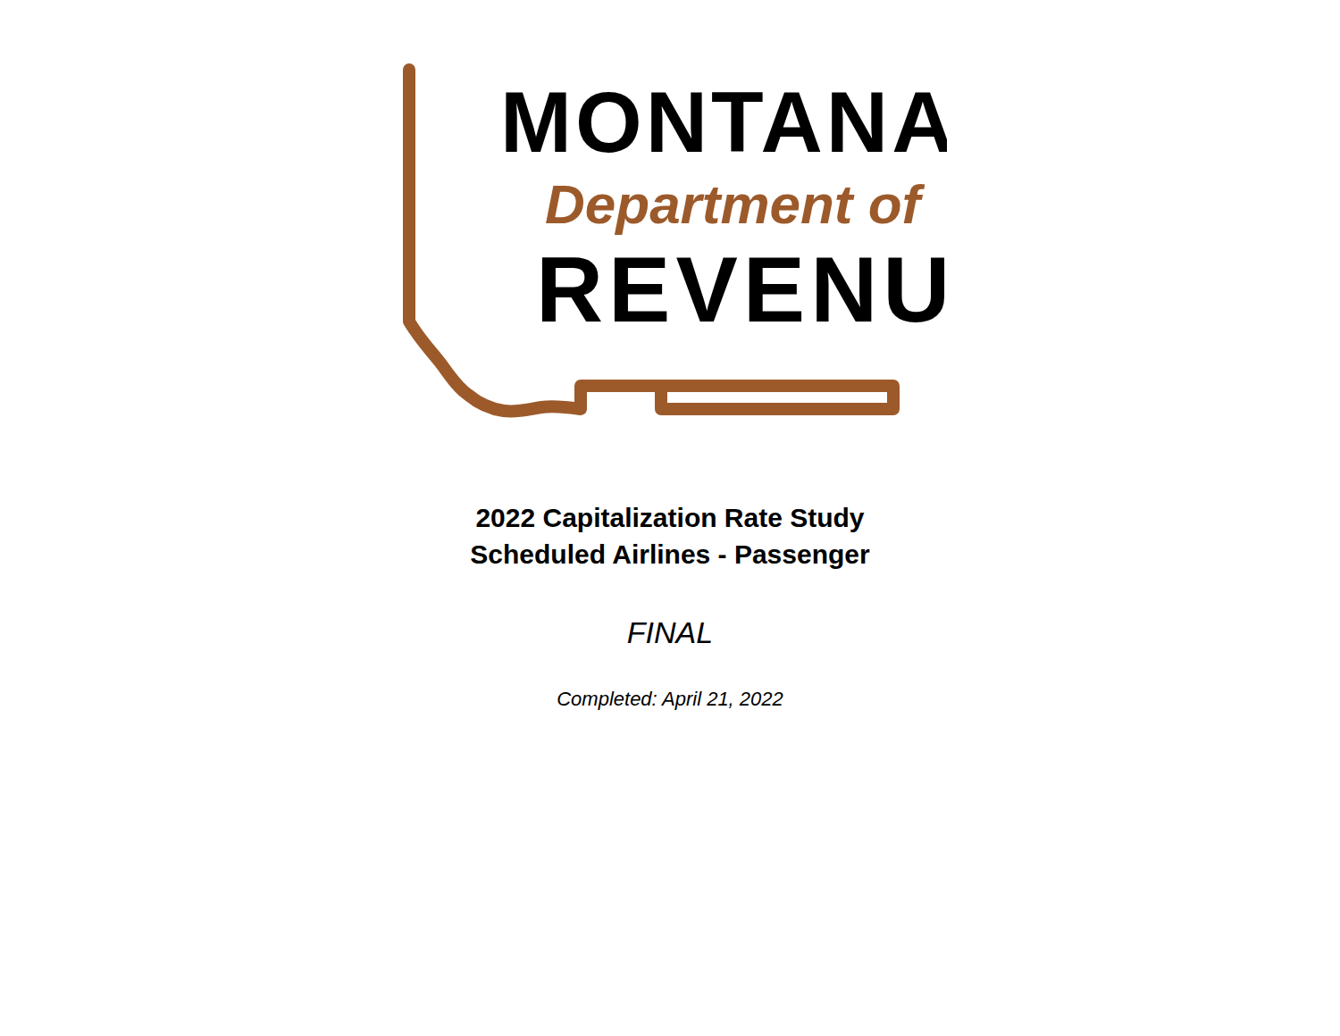MONTANA Department of REVENUE
2022 Capitalization Rate Study
Scheduled Airlines - Passenger
FINAL
Completed: April 21, 2022